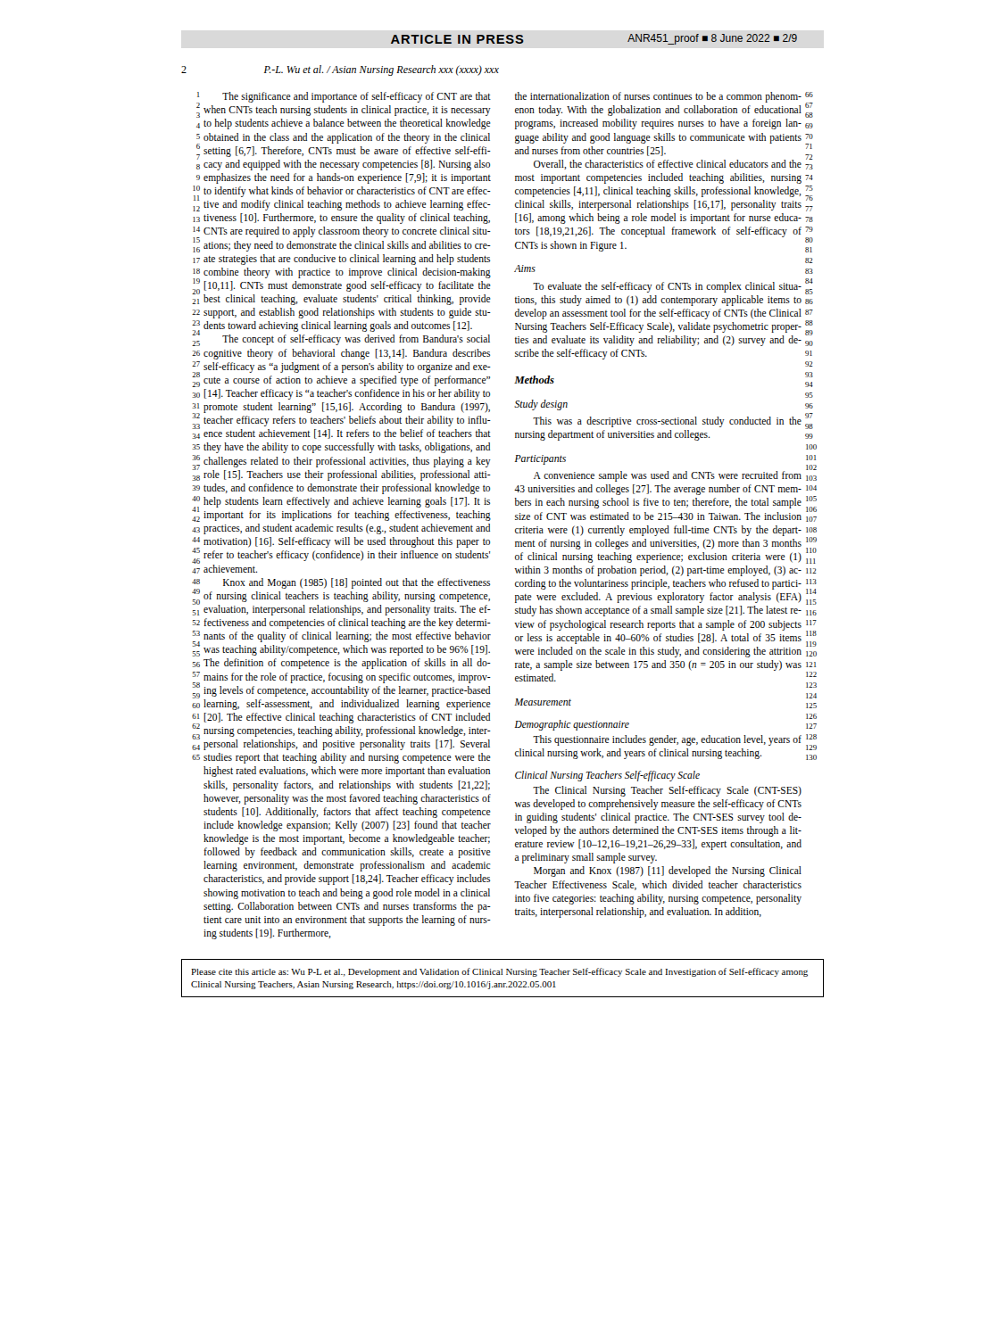ARTICLE IN PRESS
ANR451_proof ■ 8 June 2022 ■ 2/9
2 P.-L. Wu et al. / Asian Nursing Research xxx (xxxx) xxx
1
2
3
4
5
6
7
8
9
10
11
12
13
14
15
16
17
18
19
20
21
22
23
24
25
26
27
28
29
30
31
32
33
34
35
36
37
38
39
40
41
42
43
44
45
46
47
48
49
50
51
52
53
54
55
56
57
58
59
60
61
62
63
64
65
The significance and importance of self-efficacy of CNT are that when CNTs teach nursing students in clinical practice, it is necessary to help students achieve a balance between the theoretical knowledge obtained in the class and the application of the theory in the clinical setting [6,7]. Therefore, CNTs must be aware of effective self-efficacy and equipped with the necessary competencies [8]. Nursing also emphasizes the need for a hands-on experience [7,9]; it is important to identify what kinds of behavior or characteristics of CNT are effective and modify clinical teaching methods to achieve learning effectiveness [10]. Furthermore, to ensure the quality of clinical teaching, CNTs are required to apply classroom theory to concrete clinical situations; they need to demonstrate the clinical skills and abilities to create strategies that are conducive to clinical learning and help students combine theory with practice to improve clinical decision-making [10,11]. CNTs must demonstrate good self-efficacy to facilitate the best clinical teaching, evaluate students' critical thinking, provide support, and establish good relationships with students to guide students toward achieving clinical learning goals and outcomes [12].
The concept of self-efficacy was derived from Bandura's social cognitive theory of behavioral change [13,14]. Bandura describes self-efficacy as “a judgment of a person's ability to organize and execute a course of action to achieve a specified type of performance” [14]. Teacher efficacy is “a teacher's confidence in his or her ability to promote student learning” [15,16]. According to Bandura (1997), teacher efficacy refers to teachers' beliefs about their ability to influence student achievement [14]. It refers to the belief of teachers that they have the ability to cope successfully with tasks, obligations, and challenges related to their professional activities, thus playing a key role [15]. Teachers use their professional abilities, professional attitudes, and confidence to demonstrate their professional knowledge to help students learn effectively and achieve learning goals [17]. It is important for its implications for teaching effectiveness, teaching practices, and student academic results (e.g., student achievement and motivation) [16]. Self-efficacy will be used throughout this paper to refer to teacher's efficacy (confidence) in their influence on students' achievement.
Knox and Mogan (1985) [18] pointed out that the effectiveness of nursing clinical teachers is teaching ability, nursing competence, evaluation, interpersonal relationships, and personality traits. The effectiveness and competencies of clinical teaching are the key determinants of the quality of clinical learning; the most effective behavior was teaching ability/competence, which was reported to be 96% [19]. The definition of competence is the application of skills in all domains for the role of practice, focusing on specific outcomes, improving levels of competence, accountability of the learner, practice-based learning, self-assessment, and individualized learning experience [20]. The effective clinical teaching characteristics of CNT included nursing competencies, teaching ability, professional knowledge, interpersonal relationships, and positive personality traits [17]. Several studies report that teaching ability and nursing competence were the highest rated evaluations, which were more important than evaluation skills, personality factors, and relationships with students [21,22]; however, personality was the most favored teaching characteristics of students [10]. Additionally, factors that affect teaching competence include knowledge expansion; Kelly (2007) [23] found that teacher knowledge is the most important, become a knowledgeable teacher; followed by feedback and communication skills, create a positive learning environment, demonstrate professionalism and academic characteristics, and provide support [18,24]. Teacher efficacy includes showing motivation to teach and being a good role model in a clinical setting. Collaboration between CNTs and nurses transforms the patient care unit into an environment that supports the learning of nursing students [19]. Furthermore,
the internationalization of nurses continues to be a common phenomenon today. With the globalization and collaboration of educational programs, increased mobility requires nurses to have a foreign language ability and good language skills to communicate with patients and nurses from other countries [25].
Overall, the characteristics of effective clinical educators and the most important competencies included teaching abilities, nursing competencies [4,11], clinical teaching skills, professional knowledge, clinical skills, interpersonal relationships [16,17], personality traits [16], among which being a role model is important for nurse educators [18,19,21,26]. The conceptual framework of self-efficacy of CNTs is shown in Figure 1.
Aims
To evaluate the self-efficacy of CNTs in complex clinical situations, this study aimed to (1) add contemporary applicable items to develop an assessment tool for the self-efficacy of CNTs (the Clinical Nursing Teachers Self-Efficacy Scale), validate psychometric properties and evaluate its validity and reliability; and (2) survey and describe the self-efficacy of CNTs.
Methods
Study design
This was a descriptive cross-sectional study conducted in the nursing department of universities and colleges.
Participants
A convenience sample was used and CNTs were recruited from 43 universities and colleges [27]. The average number of CNT members in each nursing school is five to ten; therefore, the total sample size of CNT was estimated to be 215–430 in Taiwan. The inclusion criteria were (1) currently employed full-time CNTs by the department of nursing in colleges and universities, (2) more than 3 months of clinical nursing teaching experience; exclusion criteria were (1) within 3 months of probation period, (2) part-time employed, (3) according to the voluntariness principle, teachers who refused to participate were excluded. A previous exploratory factor analysis (EFA) study has shown acceptance of a small sample size [21]. The latest review of psychological research reports that a sample of 200 subjects or less is acceptable in 40–60% of studies [28]. A total of 35 items were included on the scale in this study, and considering the attrition rate, a sample size between 175 and 350 (n = 205 in our study) was estimated.
Measurement
Demographic questionnaire
This questionnaire includes gender, age, education level, years of clinical nursing work, and years of clinical nursing teaching.
Clinical Nursing Teachers Self-efficacy Scale
The Clinical Nursing Teacher Self-efficacy Scale (CNT-SES) was developed to comprehensively measure the self-efficacy of CNTs in guiding students' clinical practice. The CNT-SES survey tool developed by the authors determined the CNT-SES items through a literature review [10–12,16–19,21–26,29–33], expert consultation, and a preliminary small sample survey.
Morgan and Knox (1987) [11] developed the Nursing Clinical Teacher Effectiveness Scale, which divided teacher characteristics into five categories: teaching ability, nursing competence, personality traits, interpersonal relationship, and evaluation. In addition,
66
67
68
69
70
71
72
73
74
75
76
77
78
79
80
81
82
83
84
85
86
87
88
89
90
91
92
93
94
95
96
97
98
99
100
101
102
103
104
105
106
107
108
109
110
111
112
113
114
115
116
117
118
119
120
121
122
123
124
125
126
127
128
129
130
Please cite this article as: Wu P-L et al., Development and Validation of Clinical Nursing Teacher Self-efficacy Scale and Investigation of Self-efficacy among Clinical Nursing Teachers, Asian Nursing Research, https://doi.org/10.1016/j.anr.2022.05.001